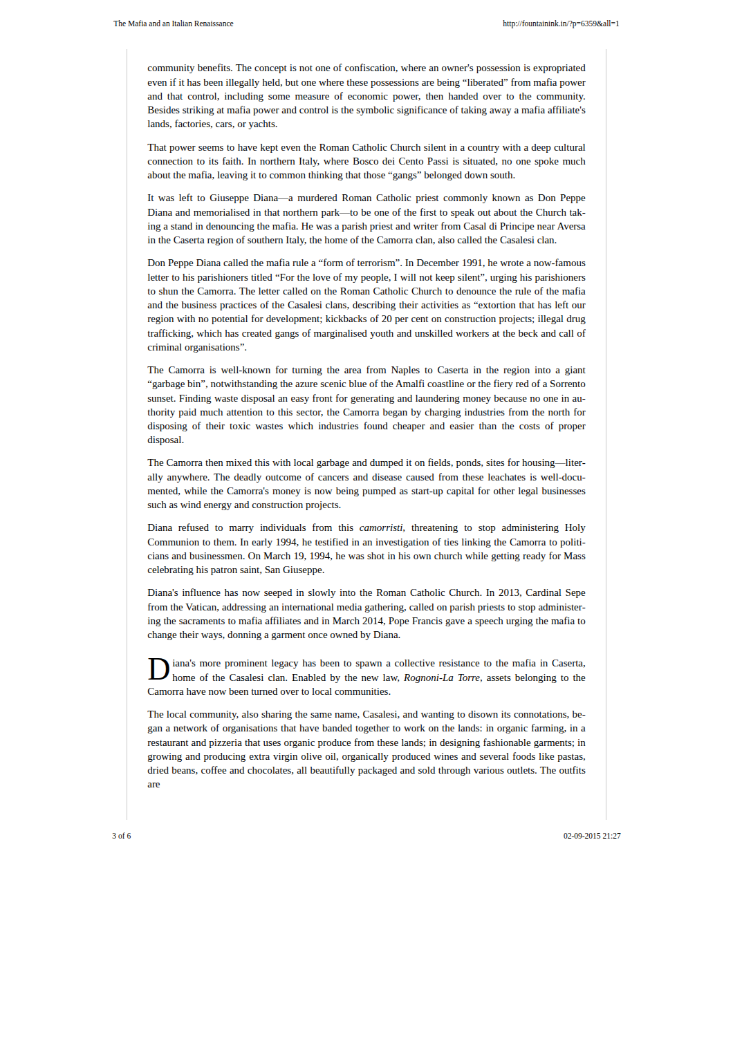The Mafia and an Italian Renaissance
http://fountainink.in/?p=6359&all=1
community benefits. The concept is not one of confiscation, where an owner's possession is expropriated even if it has been illegally held, but one where these possessions are being “liberated” from mafia power and that control, including some measure of economic power, then handed over to the community. Besides striking at mafia power and control is the symbolic significance of taking away a mafia affiliate's lands, factories, cars, or yachts.
That power seems to have kept even the Roman Catholic Church silent in a country with a deep cultural connection to its faith. In northern Italy, where Bosco dei Cento Passi is situated, no one spoke much about the mafia, leaving it to common thinking that those “gangs” belonged down south.
It was left to Giuseppe Diana—a murdered Roman Catholic priest commonly known as Don Peppe Diana and memorialised in that northern park—to be one of the first to speak out about the Church taking a stand in denouncing the mafia. He was a parish priest and writer from Casal di Principe near Aversa in the Caserta region of southern Italy, the home of the Camorra clan, also called the Casalesi clan.
Don Peppe Diana called the mafia rule a “form of terrorism”. In December 1991, he wrote a now-famous letter to his parishioners titled “For the love of my people, I will not keep silent”, urging his parishioners to shun the Camorra. The letter called on the Roman Catholic Church to denounce the rule of the mafia and the business practices of the Casalesi clans, describing their activities as “extortion that has left our region with no potential for development; kickbacks of 20 per cent on construction projects; illegal drug trafficking, which has created gangs of marginalised youth and unskilled workers at the beck and call of criminal organisations”.
The Camorra is well-known for turning the area from Naples to Caserta in the region into a giant “garbage bin”, notwithstanding the azure scenic blue of the Amalfi coastline or the fiery red of a Sorrento sunset. Finding waste disposal an easy front for generating and laundering money because no one in authority paid much attention to this sector, the Camorra began by charging industries from the north for disposing of their toxic wastes which industries found cheaper and easier than the costs of proper disposal.
The Camorra then mixed this with local garbage and dumped it on fields, ponds, sites for housing—literally anywhere. The deadly outcome of cancers and disease caused from these leachates is well-documented, while the Camorra's money is now being pumped as start-up capital for other legal businesses such as wind energy and construction projects.
Diana refused to marry individuals from this camorristi, threatening to stop administering Holy Communion to them. In early 1994, he testified in an investigation of ties linking the Camorra to politicians and businessmen. On March 19, 1994, he was shot in his own church while getting ready for Mass celebrating his patron saint, San Giuseppe.
Diana's influence has now seeped in slowly into the Roman Catholic Church. In 2013, Cardinal Sepe from the Vatican, addressing an international media gathering, called on parish priests to stop administering the sacraments to mafia affiliates and in March 2014, Pope Francis gave a speech urging the mafia to change their ways, donning a garment once owned by Diana.
Diana's more prominent legacy has been to spawn a collective resistance to the mafia in Caserta, home of the Casalesi clan. Enabled by the new law, Rognoni-La Torre, assets belonging to the Camorra have now been turned over to local communities.
The local community, also sharing the same name, Casalesi, and wanting to disown its connotations, began a network of organisations that have banded together to work on the lands: in organic farming, in a restaurant and pizzeria that uses organic produce from these lands; in designing fashionable garments; in growing and producing extra virgin olive oil, organically produced wines and several foods like pastas, dried beans, coffee and chocolates, all beautifully packaged and sold through various outlets. The outfits are
3 of 6
02-09-2015 21:27